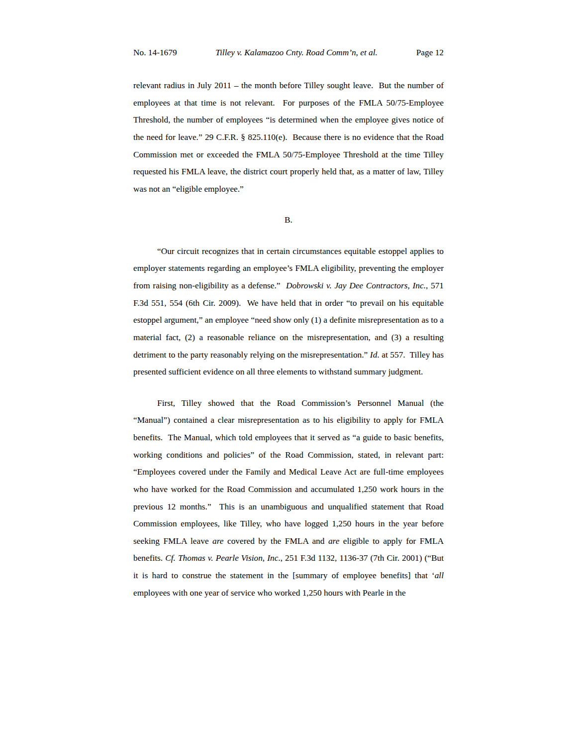No. 14-1679 Tilley v. Kalamazoo Cnty. Road Comm’n, et al. Page 12
relevant radius in July 2011 – the month before Tilley sought leave. But the number of employees at that time is not relevant. For purposes of the FMLA 50/75-Employee Threshold, the number of employees “is determined when the employee gives notice of the need for leave.” 29 C.F.R. § 825.110(e). Because there is no evidence that the Road Commission met or exceeded the FMLA 50/75-Employee Threshold at the time Tilley requested his FMLA leave, the district court properly held that, as a matter of law, Tilley was not an “eligible employee.”
B.
“Our circuit recognizes that in certain circumstances equitable estoppel applies to employer statements regarding an employee’s FMLA eligibility, preventing the employer from raising non-eligibility as a defense.” Dobrowski v. Jay Dee Contractors, Inc., 571 F.3d 551, 554 (6th Cir. 2009). We have held that in order “to prevail on his equitable estoppel argument,” an employee “need show only (1) a definite misrepresentation as to a material fact, (2) a reasonable reliance on the misrepresentation, and (3) a resulting detriment to the party reasonably relying on the misrepresentation.” Id. at 557. Tilley has presented sufficient evidence on all three elements to withstand summary judgment.
First, Tilley showed that the Road Commission’s Personnel Manual (the “Manual”) contained a clear misrepresentation as to his eligibility to apply for FMLA benefits. The Manual, which told employees that it served as “a guide to basic benefits, working conditions and policies” of the Road Commission, stated, in relevant part: “Employees covered under the Family and Medical Leave Act are full-time employees who have worked for the Road Commission and accumulated 1,250 work hours in the previous 12 months.” This is an unambiguous and unqualified statement that Road Commission employees, like Tilley, who have logged 1,250 hours in the year before seeking FMLA leave are covered by the FMLA and are eligible to apply for FMLA benefits. Cf. Thomas v. Pearle Vision, Inc., 251 F.3d 1132, 1136-37 (7th Cir. 2001) (“But it is hard to construe the statement in the [summary of employee benefits] that ‘all employees with one year of service who worked 1,250 hours with Pearle in the